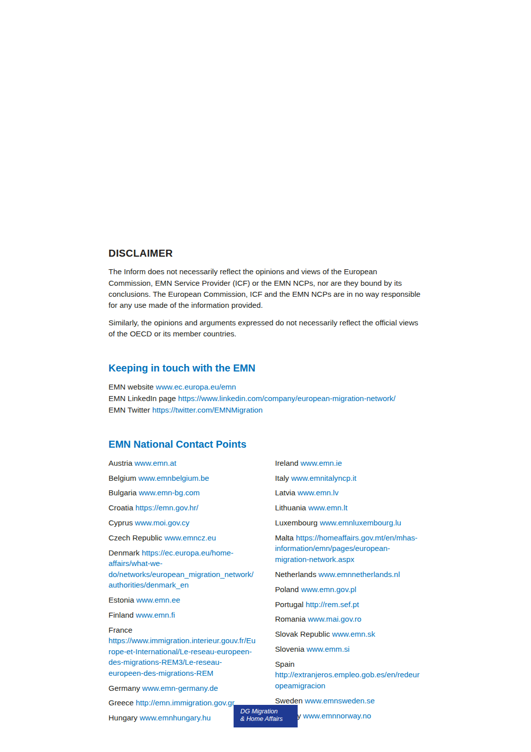DISCLAIMER
The Inform does not necessarily reflect the opinions and views of the European Commission, EMN Service Provider (ICF) or the EMN NCPs, nor are they bound by its conclusions. The European Commission, ICF and the EMN NCPs are in no way responsible for any use made of the information provided.
Similarly, the opinions and arguments expressed do not necessarily reflect the official views of the OECD or its member countries.
Keeping in touch with the EMN
EMN website www.ec.europa.eu/emn
EMN LinkedIn page https://www.linkedin.com/company/european-migration-network/
EMN Twitter https://twitter.com/EMNMigration
EMN National Contact Points
Austria www.emn.at
Belgium www.emnbelgium.be
Bulgaria www.emn-bg.com
Croatia https://emn.gov.hr/
Cyprus www.moi.gov.cy
Czech Republic www.emncz.eu
Denmark https://ec.europa.eu/home-affairs/what-we-do/networks/european_migration_network/authorities/denmark_en
Estonia www.emn.ee
Finland www.emn.fi
France https://www.immigration.interieur.gouv.fr/Europe-et-International/Le-reseau-europeen-des-migrations-REM3/Le-reseau-europeen-des-migrations-REM
Germany www.emn-germany.de
Greece http://emn.immigration.gov.gr
Hungary www.emnhungary.hu
Ireland www.emn.ie
Italy www.emnitalyncp.it
Latvia www.emn.lv
Lithuania www.emn.lt
Luxembourg www.emnluxembourg.lu
Malta https://homeaffairs.gov.mt/en/mhas-information/emn/pages/european-migration-network.aspx
Netherlands www.emnnetherlands.nl
Poland www.emn.gov.pl
Portugal http://rem.sef.pt
Romania www.mai.gov.ro
Slovak Republic www.emn.sk
Slovenia www.emm.si
Spain http://extranjeros.empleo.gob.es/en/redeuropeamigracion
Sweden www.emnsweden.se
Norway www.emnnorway.no
DG Migration
& Home Affairs